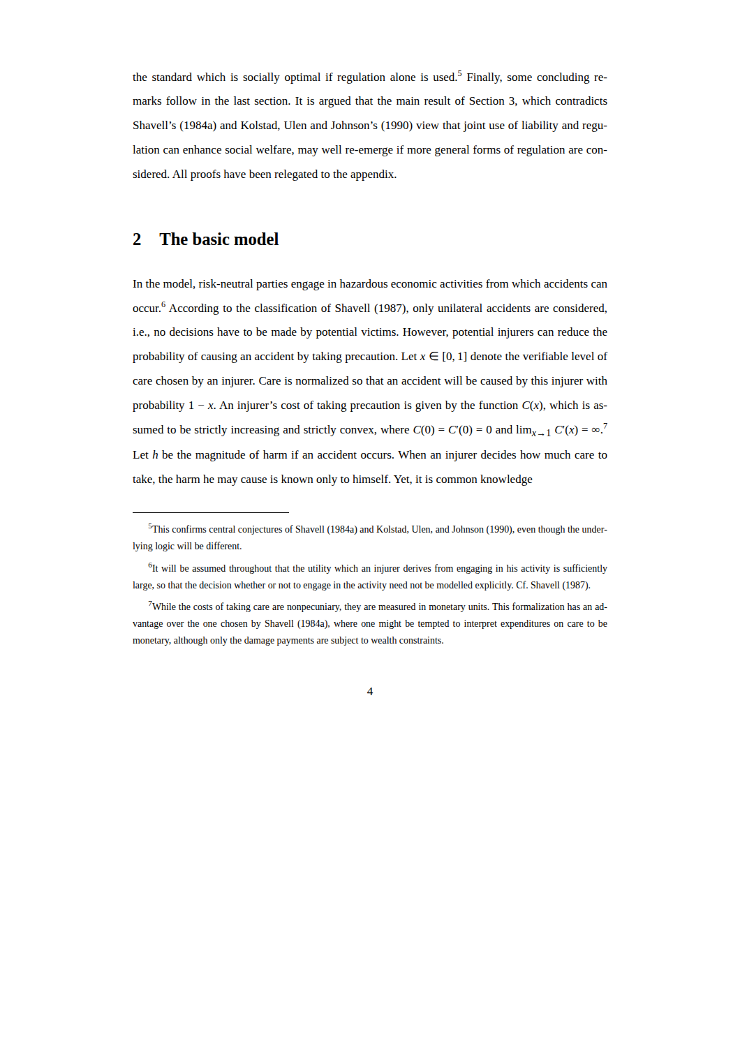the standard which is socially optimal if regulation alone is used.5 Finally, some concluding remarks follow in the last section. It is argued that the main result of Section 3, which contradicts Shavell’s (1984a) and Kolstad, Ulen and Johnson’s (1990) view that joint use of liability and regulation can enhance social welfare, may well re-emerge if more general forms of regulation are considered. All proofs have been relegated to the appendix.
2 The basic model
In the model, risk-neutral parties engage in hazardous economic activities from which accidents can occur.6 According to the classification of Shavell (1987), only unilateral accidents are considered, i.e., no decisions have to be made by potential victims. However, potential injurers can reduce the probability of causing an accident by taking precaution. Let x ∈ [0, 1] denote the verifiable level of care chosen by an injurer. Care is normalized so that an accident will be caused by this injurer with probability 1 − x. An injurer’s cost of taking precaution is given by the function C(x), which is assumed to be strictly increasing and strictly convex, where C(0) = C′(0) = 0 and limx→1 C′(x) = ∞.7 Let h be the magnitude of harm if an accident occurs. When an injurer decides how much care to take, the harm he may cause is known only to himself. Yet, it is common knowledge
5This confirms central conjectures of Shavell (1984a) and Kolstad, Ulen, and Johnson (1990), even though the underlying logic will be different.
6It will be assumed throughout that the utility which an injurer derives from engaging in his activity is sufficiently large, so that the decision whether or not to engage in the activity need not be modelled explicitly. Cf. Shavell (1987).
7While the costs of taking care are nonpecuniary, they are measured in monetary units. This formalization has an advantage over the one chosen by Shavell (1984a), where one might be tempted to interpret expenditures on care to be monetary, although only the damage payments are subject to wealth constraints.
4